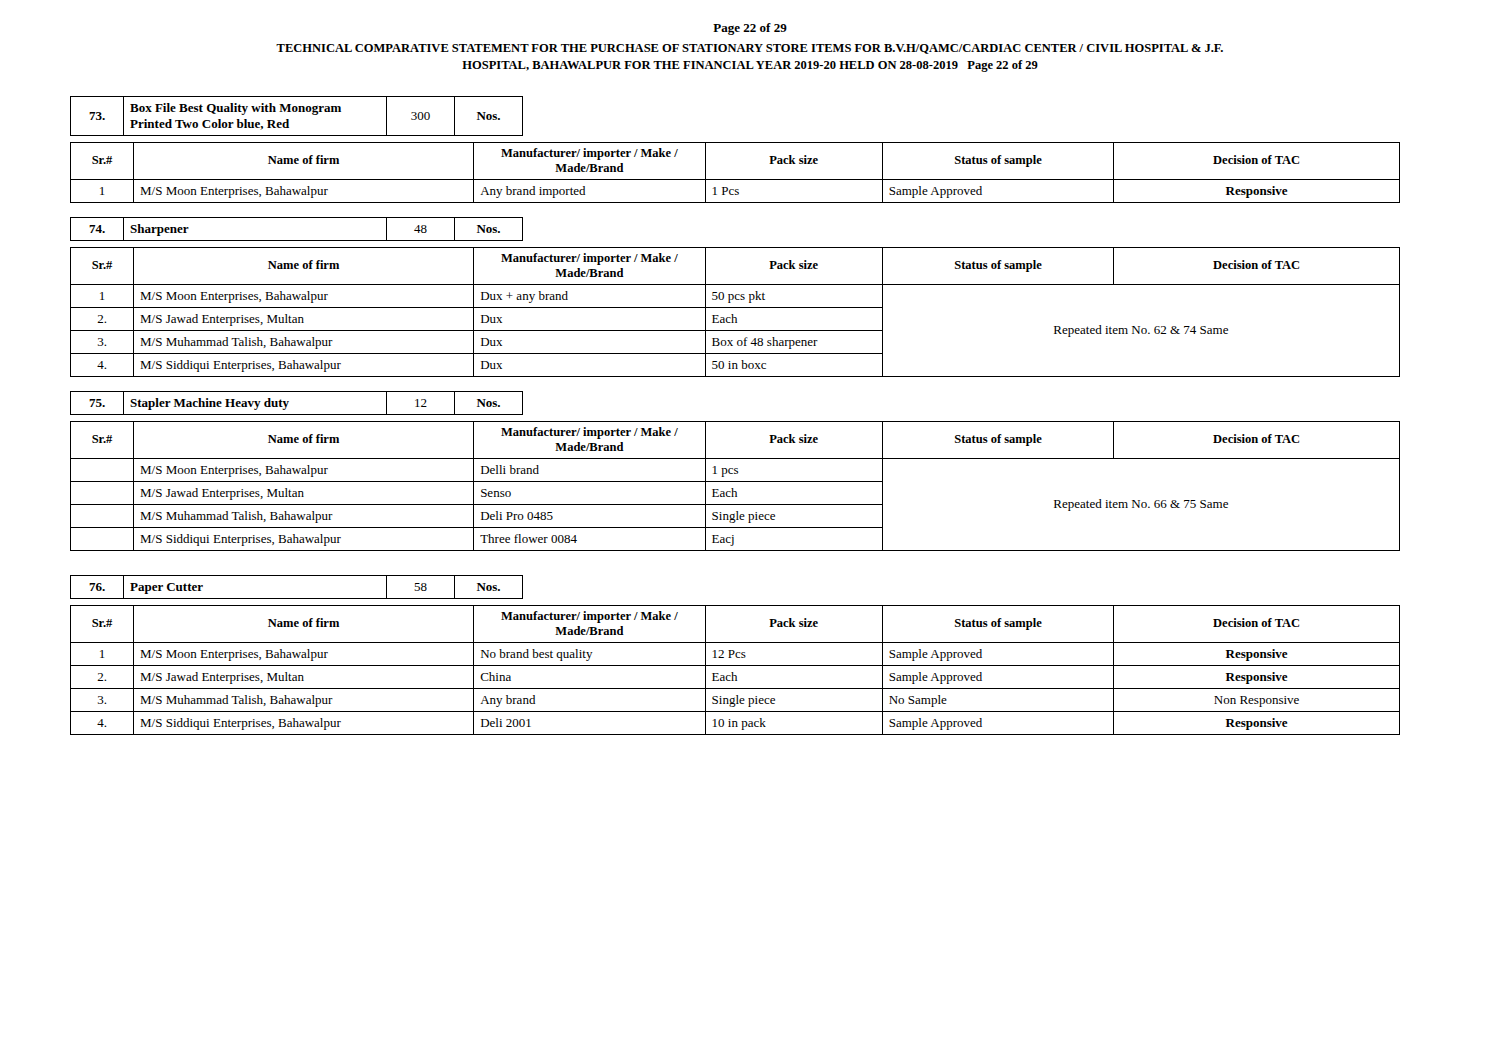Page 22 of 29
TECHNICAL COMPARATIVE STATEMENT FOR THE PURCHASE OF STATIONARY STORE ITEMS FOR B.V.H/QAMC/CARDIAC CENTER / CIVIL HOSPITAL & J.F.
HOSPITAL, BAHAWALPUR FOR THE FINANCIAL YEAR 2019-20 HELD ON 28-08-2019 Page 22 of 29
| 73. | Box File Best Quality with Monogram Printed Two Color blue, Red | 300 | Nos. |
| Sr.# | Name of firm | Manufacturer/ importer / Make / Made/Brand | Pack size | Status of sample | Decision of TAC |
| --- | --- | --- | --- | --- | --- |
| 1 | M/S Moon Enterprises, Bahawalpur | Any brand imported | 1 Pcs | Sample Approved | Responsive |
| 74. | Sharpener | 48 | Nos. |
| Sr.# | Name of firm | Manufacturer/ importer / Make / Made/Brand | Pack size | Status of sample | Decision of TAC |
| --- | --- | --- | --- | --- | --- |
| 1 | M/S Moon Enterprises, Bahawalpur | Dux + any brand | 50 pcs pkt | Repeated item No. 62 & 74 Same |
| 2. | M/S Jawad Enterprises, Multan | Dux | Each |
| 3. | M/S Muhammad Talish, Bahawalpur | Dux | Box of 48 sharpener |
| 4. | M/S Siddiqui Enterprises, Bahawalpur | Dux | 50 in boxc |
| 75. | Stapler Machine Heavy duty | 12 | Nos. |
| Sr.# | Name of firm | Manufacturer/ importer / Make / Made/Brand | Pack size | Status of sample | Decision of TAC |
| --- | --- | --- | --- | --- | --- |
| | M/S Moon Enterprises, Bahawalpur | Delli brand | 1 pcs | Repeated item No. 66 & 75 Same |
| | M/S Jawad Enterprises, Multan | Senso | Each |
| | M/S Muhammad Talish, Bahawalpur | Deli Pro 0485 | Single piece |
| | M/S Siddiqui Enterprises, Bahawalpur | Three flower 0084 | Eacj |
| 76. | Paper Cutter | 58 | Nos. |
| Sr.# | Name of firm | Manufacturer/ importer / Make / Made/Brand | Pack size | Status of sample | Decision of TAC |
| --- | --- | --- | --- | --- | --- |
| 1 | M/S Moon Enterprises, Bahawalpur | No brand best quality | 12 Pcs | Sample Approved | Responsive |
| 2. | M/S Jawad Enterprises, Multan | China | Each | Sample Approved | Responsive |
| 3. | M/S Muhammad Talish, Bahawalpur | Any brand | Single piece | No Sample | Non Responsive |
| 4. | M/S Siddiqui Enterprises, Bahawalpur | Deli 2001 | 10 in pack | Sample Approved | Responsive |